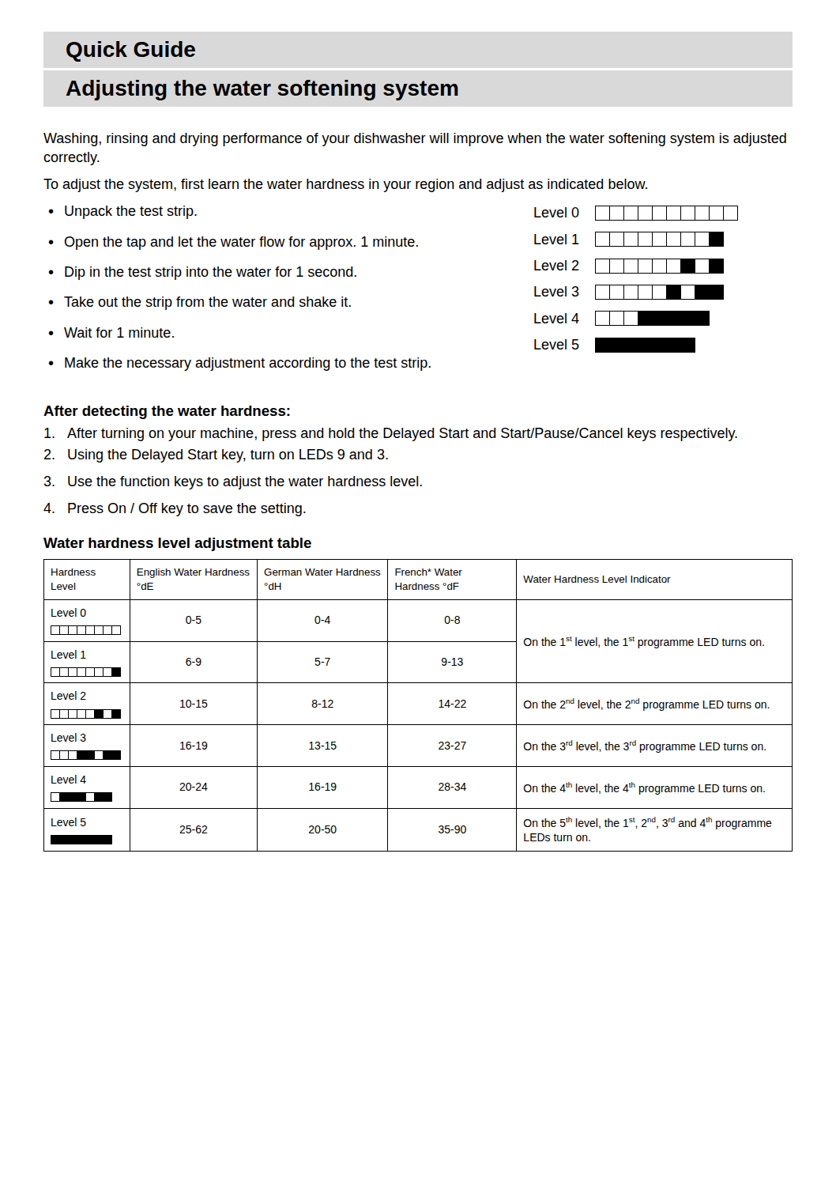Quick Guide
Adjusting the water softening system
Washing, rinsing and drying performance of your dishwasher will improve when the water softening system is adjusted correctly.
To adjust the system, first learn the water hardness in your region and adjust as indicated below.
Unpack the test strip.
Open the tap and let the water flow for approx. 1 minute.
Dip in the test strip into the water for 1 second.
Take out the strip from the water and shake it.
Wait for 1 minute.
Make the necessary adjustment according to the test strip.
Level 0
Level 1
Level 2
Level 3
Level 4
Level 5
After detecting the water hardness:
After turning on your machine, press and hold the Delayed Start and Start/Pause/Cancel keys respectively.
Using the Delayed Start key, turn on LEDs 9 and 3.
Use the function keys to adjust the water hardness level.
Press On / Off key to save the setting.
Water hardness level adjustment table
| Hardness Level | English Water Hardness °dE | German Water Hardness °dH | French* Water Hardness °dF | Water Hardness Level Indicator |
| --- | --- | --- | --- | --- |
| Level 0 | 0-5 | 0-4 | 0-8 | On the 1 st level, the 1 st programme LED turns on. |
| Level 1 | 6-9 | 5-7 | 9-13 |
| Level 2 | 10-15 | 8-12 | 14-22 | On the 2 nd level, the 2 nd programme LED turns on. |
| Level 3 | 16-19 | 13-15 | 23-27 | On the 3 rd level, the 3 rd programme LED turns on. |
| Level 4 | 20-24 | 16-19 | 28-34 | On the 4 th level, the 4 th programme LED turns on. |
| Level 5 | 25-62 | 20-50 | 35-90 | On the 5 th level, the 1 st , 2 nd , 3 rd and 4 th programme LEDs turn on. |